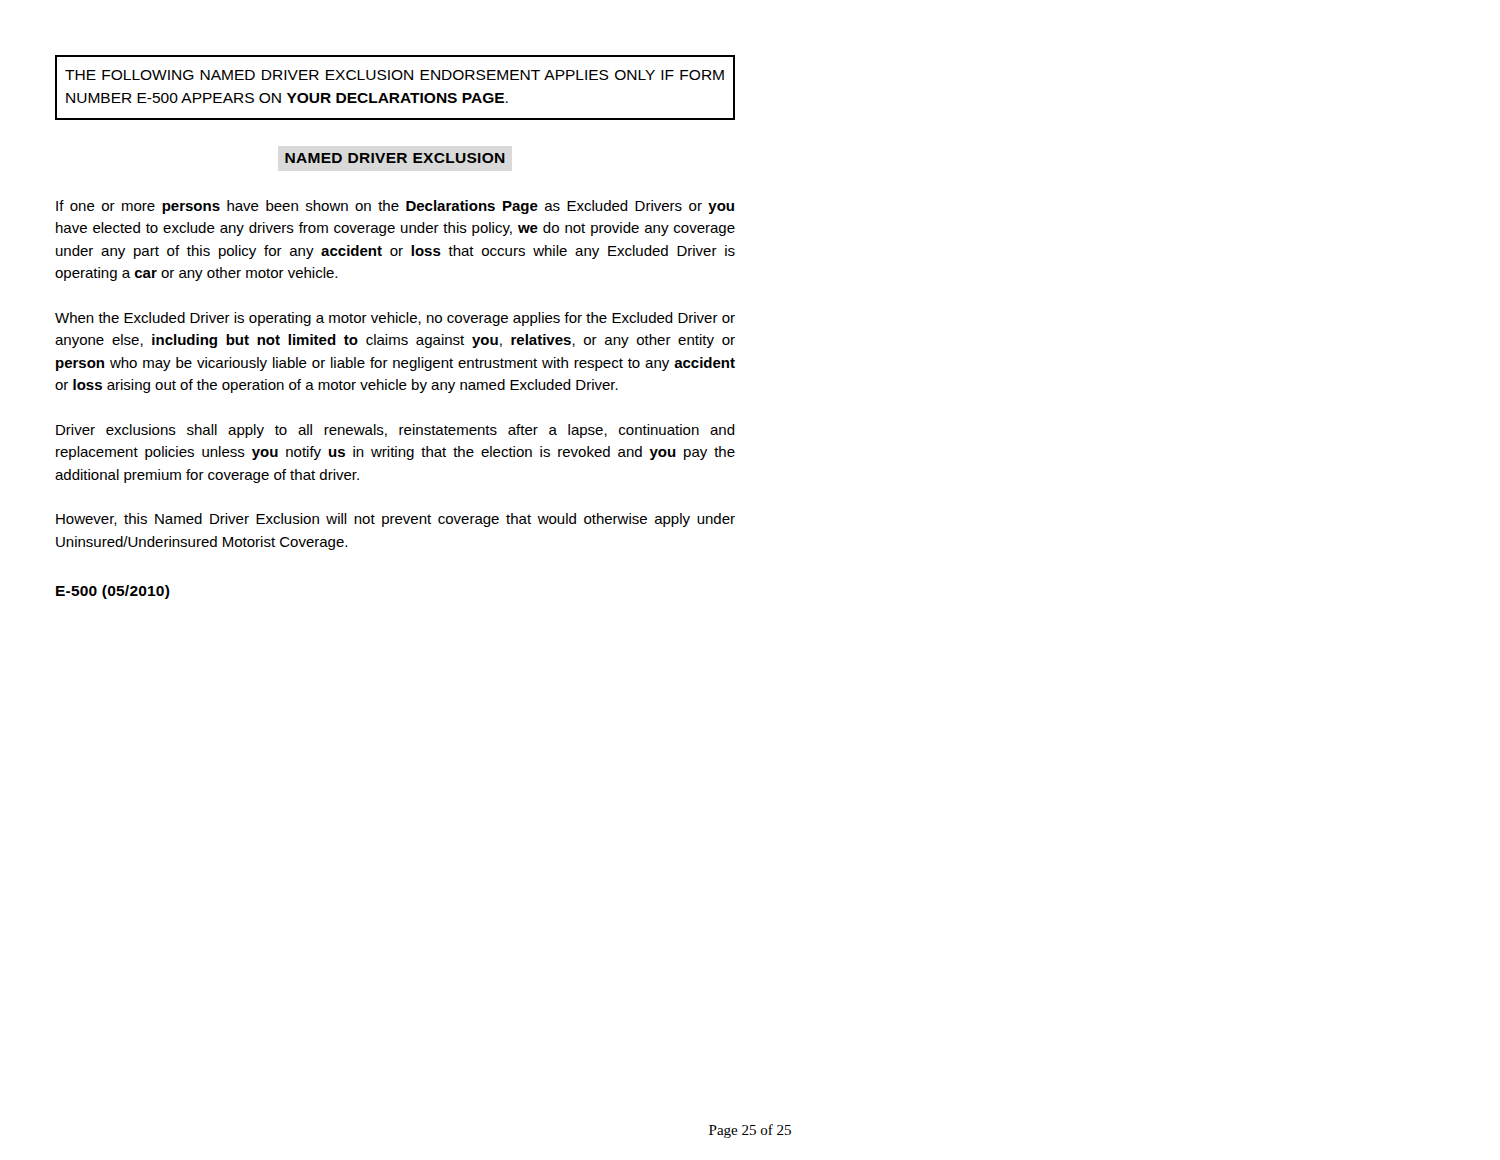THE FOLLOWING NAMED DRIVER EXCLUSION ENDORSEMENT APPLIES ONLY IF FORM NUMBER E-500 APPEARS ON YOUR DECLARATIONS PAGE.
NAMED DRIVER EXCLUSION
If one or more persons have been shown on the Declarations Page as Excluded Drivers or you have elected to exclude any drivers from coverage under this policy, we do not provide any coverage under any part of this policy for any accident or loss that occurs while any Excluded Driver is operating a car or any other motor vehicle.
When the Excluded Driver is operating a motor vehicle, no coverage applies for the Excluded Driver or anyone else, including but not limited to claims against you, relatives, or any other entity or person who may be vicariously liable or liable for negligent entrustment with respect to any accident or loss arising out of the operation of a motor vehicle by any named Excluded Driver.
Driver exclusions shall apply to all renewals, reinstatements after a lapse, continuation and replacement policies unless you notify us in writing that the election is revoked and you pay the additional premium for coverage of that driver.
However, this Named Driver Exclusion will not prevent coverage that would otherwise apply under Uninsured/Underinsured Motorist Coverage.
E-500 (05/2010)
Page 25 of 25